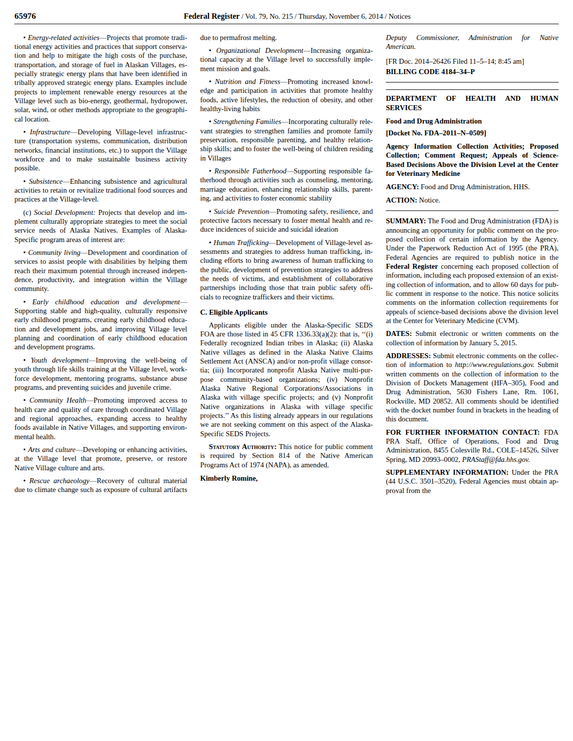65976
Federal Register / Vol. 79, No. 215 / Thursday, November 6, 2014 / Notices
Energy-related activities—Projects that promote traditional energy activities and practices that support conservation and help to mitigate the high costs of the purchase, transportation, and storage of fuel in Alaskan Villages, especially strategic energy plans that have been identified in tribally approved strategic energy plans. Examples include projects to implement renewable energy resources at the Village level such as bio-energy, geothermal, hydropower, solar, wind, or other methods appropriate to the geographical location.
Infrastructure—Developing Village-level infrastructure (transportation systems, communication, distribution networks, financial institutions, etc.) to support the Village workforce and to make sustainable business activity possible.
Subsistence—Enhancing subsistence and agricultural activities to retain or revitalize traditional food sources and practices at the Village-level.
(c) Social Development: Projects that develop and implement culturally appropriate strategies to meet the social service needs of Alaska Natives. Examples of Alaska-Specific program areas of interest are:
Community living—Development and coordination of services to assist people with disabilities by helping them reach their maximum potential through increased independence, productivity, and integration within the Village community.
Early childhood education and development—Supporting stable and high-quality, culturally responsive early childhood programs, creating early childhood education and development jobs, and improving Village level planning and coordination of early childhood education and development programs.
Youth development—Improving the well-being of youth through life skills training at the Village level, workforce development, mentoring programs, substance abuse programs, and preventing suicides and juvenile crime.
Community Health—Promoting improved access to health care and quality of care through coordinated Village and regional approaches, expanding access to healthy foods available in Native Villages, and supporting environmental health.
Arts and culture—Developing or enhancing activities, at the Village level that promote, preserve, or restore Native Village culture and arts.
Rescue archaeology—Recovery of cultural material due to climate change such as exposure of cultural artifacts due to permafrost melting.
Organizational Development—Increasing organizational capacity at the Village level to successfully implement mission and goals.
Nutrition and Fitness—Promoting increased knowledge and participation in activities that promote healthy foods, active lifestyles, the reduction of obesity, and other healthy-living habits
Strengthening Families—Incorporating culturally relevant strategies to strengthen families and promote family preservation, responsible parenting, and healthy relationship skills; and to foster the well-being of children residing in Villages
Responsible Fatherhood—Supporting responsible fatherhood through activities such as counseling, mentoring, marriage education, enhancing relationship skills, parenting, and activities to foster economic stability
Suicide Prevention—Promoting safety, resilience, and protective factors necessary to foster mental health and reduce incidences of suicide and suicidal ideation
Human Trafficking—Development of Village-level assessments and strategies to address human trafficking, including efforts to bring awareness of human trafficking to the public, development of prevention strategies to address the needs of victims, and establishment of collaborative partnerships including those that train public safety officials to recognize traffickers and their victims.
C. Eligible Applicants
Applicants eligible under the Alaska-Specific SEDS FOA are those listed in 45 CFR 1336.33(a)(2): that is, ‘‘(i) Federally recognized Indian tribes in Alaska; (ii) Alaska Native villages as defined in the Alaska Native Claims Settlement Act (ANSCA) and/or non-profit village consortia; (iii) Incorporated nonprofit Alaska Native multi-purpose community-based organizations; (iv) Nonprofit Alaska Native Regional Corporations/Associations in Alaska with village specific projects; and (v) Nonprofit Native organizations in Alaska with village specific projects.’’ As this listing already appears in our regulations we are not seeking comment on this aspect of the Alaska-Specific SEDS Projects.
Statutory Authority: This notice for public comment is required by Section 814 of the Native American Programs Act of 1974 (NAPA), as amended.
Kimberly Romine,
Deputy Commissioner, Administration for Native American.
[FR Doc. 2014–26426 Filed 11–5–14; 8:45 am]
BILLING CODE 4184–34–P
DEPARTMENT OF HEALTH AND HUMAN SERVICES
Food and Drug Administration
[Docket No. FDA–2011–N–0509]
Agency Information Collection Activities; Proposed Collection; Comment Request; Appeals of Science-Based Decisions Above the Division Level at the Center for Veterinary Medicine
AGENCY: Food and Drug Administration, HHS.
ACTION: Notice.
SUMMARY: The Food and Drug Administration (FDA) is announcing an opportunity for public comment on the proposed collection of certain information by the Agency. Under the Paperwork Reduction Act of 1995 (the PRA), Federal Agencies are required to publish notice in the Federal Register concerning each proposed collection of information, including each proposed extension of an existing collection of information, and to allow 60 days for public comment in response to the notice. This notice solicits comments on the information collection requirements for appeals of science-based decisions above the division level at the Center for Veterinary Medicine (CVM).
DATES: Submit electronic or written comments on the collection of information by January 5, 2015.
ADDRESSES: Submit electronic comments on the collection of information to http://www.regulations.gov. Submit written comments on the collection of information to the Division of Dockets Management (HFA–305), Food and Drug Administration, 5630 Fishers Lane, Rm. 1061, Rockville, MD 20852. All comments should be identified with the docket number found in brackets in the heading of this document.
FOR FURTHER INFORMATION CONTACT: FDA PRA Staff, Office of Operations, Food and Drug Administration, 8455 Colesville Rd., COLE–14526, Silver Spring, MD 20993–0002, PRAStaff@fda.hhs.gov.
SUPPLEMENTARY INFORMATION: Under the PRA (44 U.S.C. 3501–3520), Federal Agencies must obtain approval from the